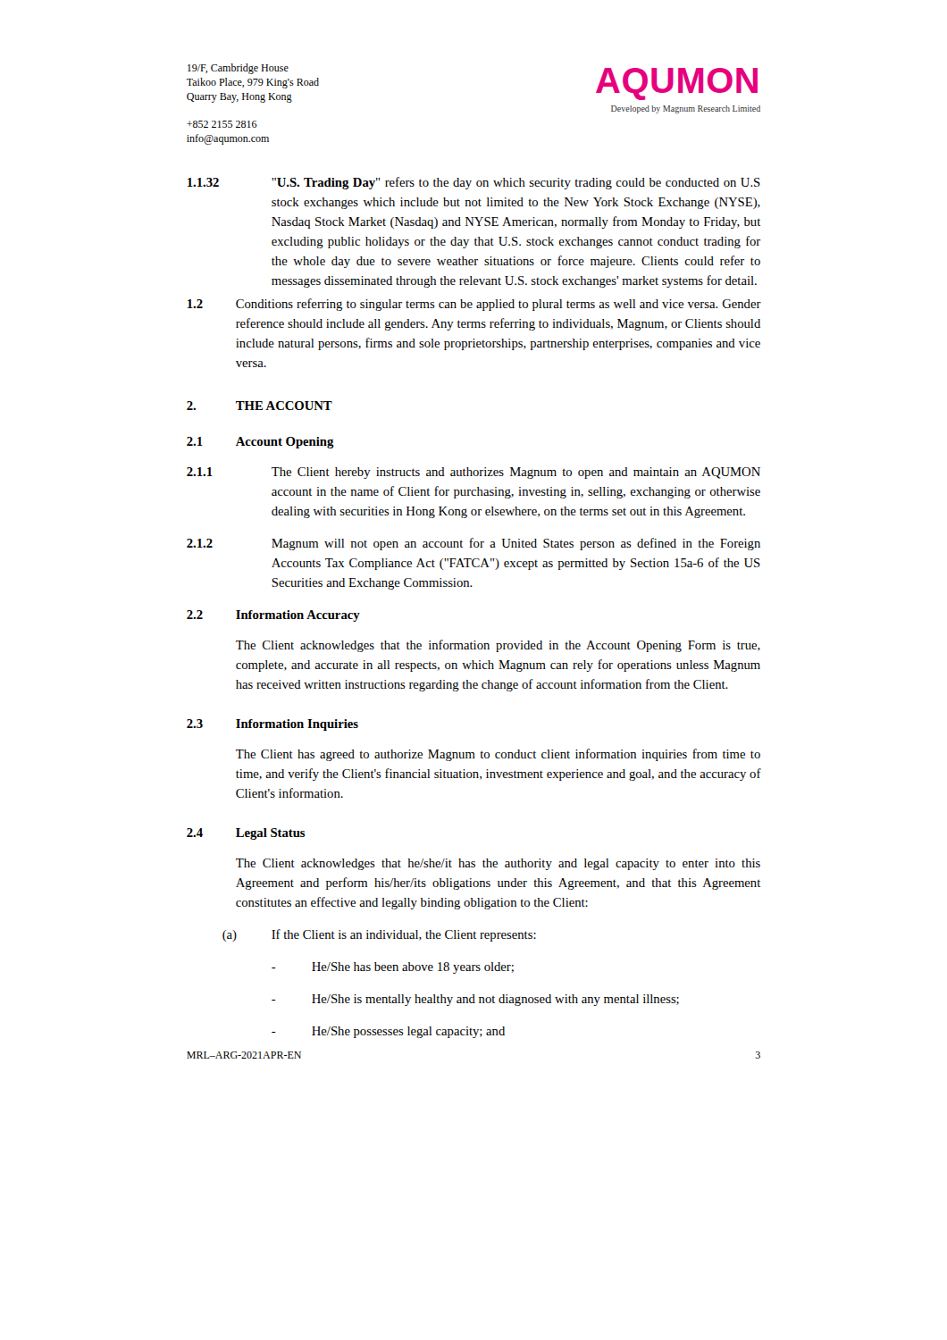19/F, Cambridge House
Taikoo Place, 979 King's Road
Quarry Bay, Hong Kong
+852 2155 2816
info@aqumon.com
AQUMON
Developed by Magnum Research Limited
1.1.32 "U.S. Trading Day" refers to the day on which security trading could be conducted on U.S stock exchanges which include but not limited to the New York Stock Exchange (NYSE), Nasdaq Stock Market (Nasdaq) and NYSE American, normally from Monday to Friday, but excluding public holidays or the day that U.S. stock exchanges cannot conduct trading for the whole day due to severe weather situations or force majeure. Clients could refer to messages disseminated through the relevant U.S. stock exchanges' market systems for detail.
1.2 Conditions referring to singular terms can be applied to plural terms as well and vice versa. Gender reference should include all genders. Any terms referring to individuals, Magnum, or Clients should include natural persons, firms and sole proprietorships, partnership enterprises, companies and vice versa.
2. THE ACCOUNT
2.1 Account Opening
2.1.1 The Client hereby instructs and authorizes Magnum to open and maintain an AQUMON account in the name of Client for purchasing, investing in, selling, exchanging or otherwise dealing with securities in Hong Kong or elsewhere, on the terms set out in this Agreement.
2.1.2 Magnum will not open an account for a United States person as defined in the Foreign Accounts Tax Compliance Act ("FATCA") except as permitted by Section 15a-6 of the US Securities and Exchange Commission.
2.2 Information Accuracy
The Client acknowledges that the information provided in the Account Opening Form is true, complete, and accurate in all respects, on which Magnum can rely for operations unless Magnum has received written instructions regarding the change of account information from the Client.
2.3 Information Inquiries
The Client has agreed to authorize Magnum to conduct client information inquiries from time to time, and verify the Client's financial situation, investment experience and goal, and the accuracy of Client's information.
2.4 Legal Status
The Client acknowledges that he/she/it has the authority and legal capacity to enter into this Agreement and perform his/her/its obligations under this Agreement, and that this Agreement constitutes an effective and legally binding obligation to the Client:
(a) If the Client is an individual, the Client represents:
- He/She has been above 18 years older;
- He/She is mentally healthy and not diagnosed with any mental illness;
- He/She possesses legal capacity; and
MRL–ARG-2021APR-EN 3